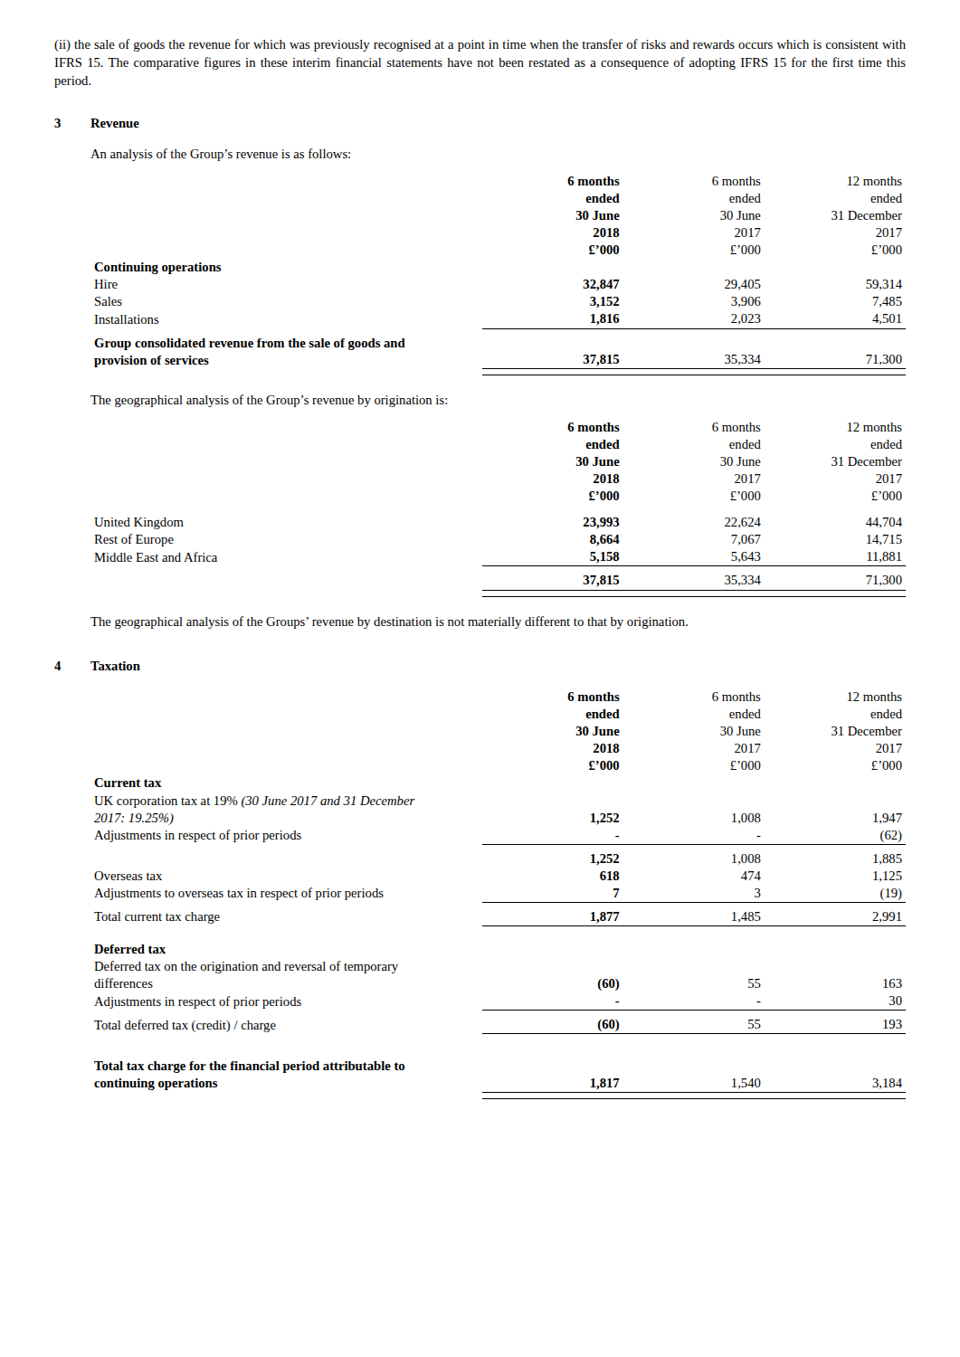(ii) the sale of goods the revenue for which was previously recognised at a point in time when the transfer of risks and rewards occurs which is consistent with IFRS 15. The comparative figures in these interim financial statements have not been restated as a consequence of adopting IFRS 15 for the first time this period.
3 Revenue
An analysis of the Group’s revenue is as follows:
| | 6 months | 6 months | 12 months |
| | ended | ended | ended |
| | 30 June | 30 June | 31 December |
| | 2018 | 2017 | 2017 |
| | £’000 | £’000 | £’000 |
| Continuing operations | | | |
| Hire | 32,847 | 29,405 | 59,314 |
| Sales | 3,152 | 3,906 | 7,485 |
| Installations | 1,816 | 2,023 | 4,501 |
| Group consolidated revenue from the sale of goods and provision of services | 37,815 | 35,334 | 71,300 |
The geographical analysis of the Group’s revenue by origination is:
| | 6 months | 6 months | 12 months |
| | ended | ended | ended |
| | 30 June | 30 June | 31 December |
| | 2018 | 2017 | 2017 |
| | £’000 | £’000 | £’000 |
| United Kingdom | 23,993 | 22,624 | 44,704 |
| Rest of Europe | 8,664 | 7,067 | 14,715 |
| Middle East and Africa | 5,158 | 5,643 | 11,881 |
| | 37,815 | 35,334 | 71,300 |
The geographical analysis of the Groups’ revenue by destination is not materially different to that by origination.
4 Taxation
| | 6 months | 6 months | 12 months |
| | ended | ended | ended |
| | 30 June | 30 June | 31 December |
| | 2018 | 2017 | 2017 |
| | £’000 | £’000 | £’000 |
| Current tax | | | |
| UK corporation tax at 19% (30 June 2017 and 31 December 2017: 19.25%) | 1,252 | 1,008 | 1,947 |
| Adjustments in respect of prior periods | - | - | (62) |
| | 1,252 | 1,008 | 1,885 |
| Overseas tax | 618 | 474 | 1,125 |
| Adjustments to overseas tax in respect of prior periods | 7 | 3 | (19) |
| Total current tax charge | 1,877 | 1,485 | 2,991 |
| Deferred tax | | | |
| Deferred tax on the origination and reversal of temporary differences | (60) | 55 | 163 |
| Adjustments in respect of prior periods | - | - | 30 |
| Total deferred tax (credit) / charge | (60) | 55 | 193 |
| Total tax charge for the financial period attributable to continuing operations | 1,817 | 1,540 | 3,184 |